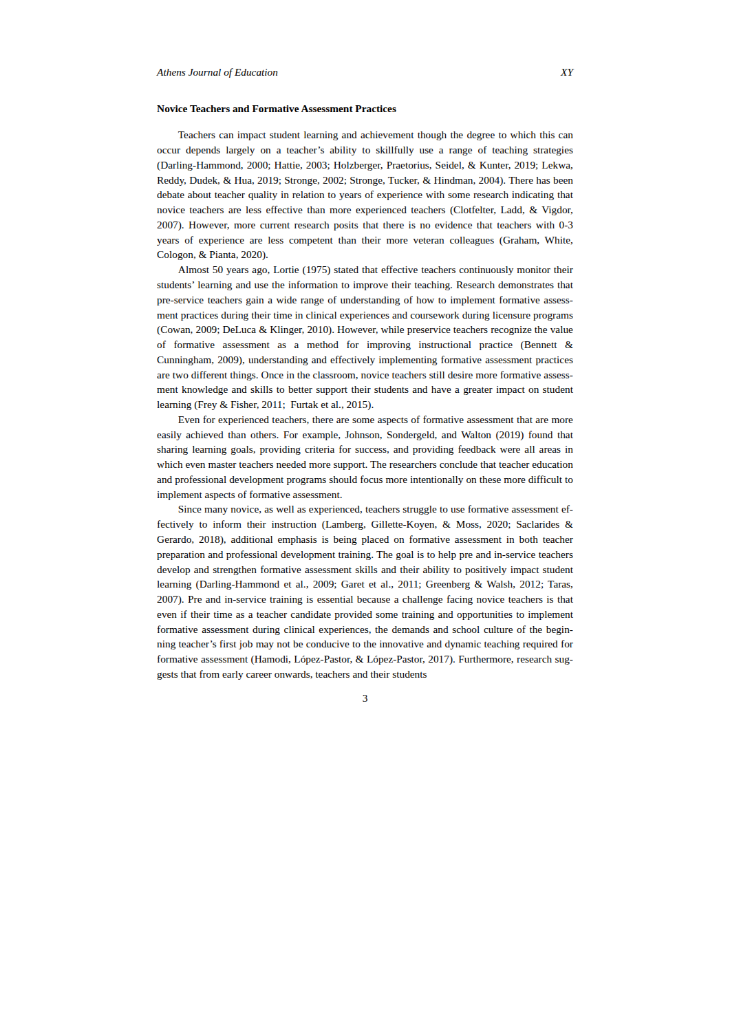Athens Journal of Education XY
Novice Teachers and Formative Assessment Practices
Teachers can impact student learning and achievement though the degree to which this can occur depends largely on a teacher’s ability to skillfully use a range of teaching strategies (Darling-Hammond, 2000; Hattie, 2003; Holzberger, Praetorius, Seidel, & Kunter, 2019; Lekwa, Reddy, Dudek, & Hua, 2019; Stronge, 2002; Stronge, Tucker, & Hindman, 2004). There has been debate about teacher quality in relation to years of experience with some research indicating that novice teachers are less effective than more experienced teachers (Clotfelter, Ladd, & Vigdor, 2007). However, more current research posits that there is no evidence that teachers with 0-3 years of experience are less competent than their more veteran colleagues (Graham, White, Cologon, & Pianta, 2020).
Almost 50 years ago, Lortie (1975) stated that effective teachers continuously monitor their students’ learning and use the information to improve their teaching. Research demonstrates that pre-service teachers gain a wide range of understanding of how to implement formative assessment practices during their time in clinical experiences and coursework during licensure programs (Cowan, 2009; DeLuca & Klinger, 2010). However, while preservice teachers recognize the value of formative assessment as a method for improving instructional practice (Bennett & Cunningham, 2009), understanding and effectively implementing formative assessment practices are two different things. Once in the classroom, novice teachers still desire more formative assessment knowledge and skills to better support their students and have a greater impact on student learning (Frey & Fisher, 2011; Furtak et al., 2015).
Even for experienced teachers, there are some aspects of formative assessment that are more easily achieved than others. For example, Johnson, Sondergeld, and Walton (2019) found that sharing learning goals, providing criteria for success, and providing feedback were all areas in which even master teachers needed more support. The researchers conclude that teacher education and professional development programs should focus more intentionally on these more difficult to implement aspects of formative assessment.
Since many novice, as well as experienced, teachers struggle to use formative assessment effectively to inform their instruction (Lamberg, Gillette-Koyen, & Moss, 2020; Saclarides & Gerardo, 2018), additional emphasis is being placed on formative assessment in both teacher preparation and professional development training. The goal is to help pre and in-service teachers develop and strengthen formative assessment skills and their ability to positively impact student learning (Darling-Hammond et al., 2009; Garet et al., 2011; Greenberg & Walsh, 2012; Taras, 2007). Pre and in-service training is essential because a challenge facing novice teachers is that even if their time as a teacher candidate provided some training and opportunities to implement formative assessment during clinical experiences, the demands and school culture of the beginning teacher’s first job may not be conducive to the innovative and dynamic teaching required for formative assessment (Hamodi, López-Pastor, & López-Pastor, 2017). Furthermore, research suggests that from early career onwards, teachers and their students
3